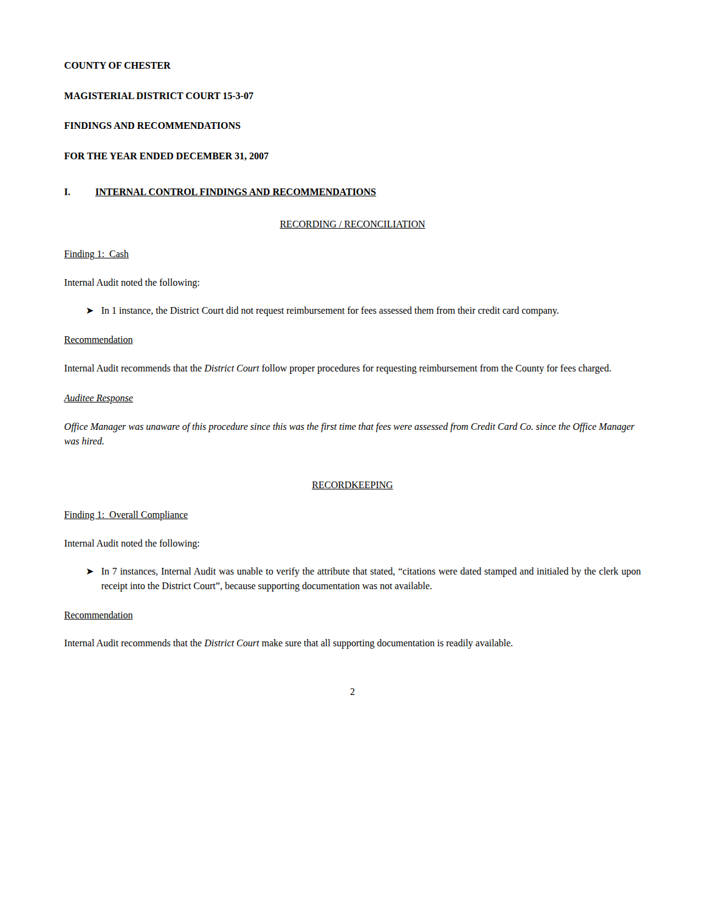COUNTY OF CHESTER
MAGISTERIAL DISTRICT COURT 15-3-07
FINDINGS AND RECOMMENDATIONS
FOR THE YEAR ENDED DECEMBER 31, 2007
I. INTERNAL CONTROL FINDINGS AND RECOMMENDATIONS
RECORDING / RECONCILIATION
Finding 1: Cash
Internal Audit noted the following:
In 1 instance, the District Court did not request reimbursement for fees assessed them from their credit card company.
Recommendation
Internal Audit recommends that the District Court follow proper procedures for requesting reimbursement from the County for fees charged.
Auditee Response
Office Manager was unaware of this procedure since this was the first time that fees were assessed from Credit Card Co. since the Office Manager was hired.
RECORDKEEPING
Finding 1: Overall Compliance
Internal Audit noted the following:
In 7 instances, Internal Audit was unable to verify the attribute that stated, “citations were dated stamped and initialed by the clerk upon receipt into the District Court”, because supporting documentation was not available.
Recommendation
Internal Audit recommends that the District Court make sure that all supporting documentation is readily available.
2